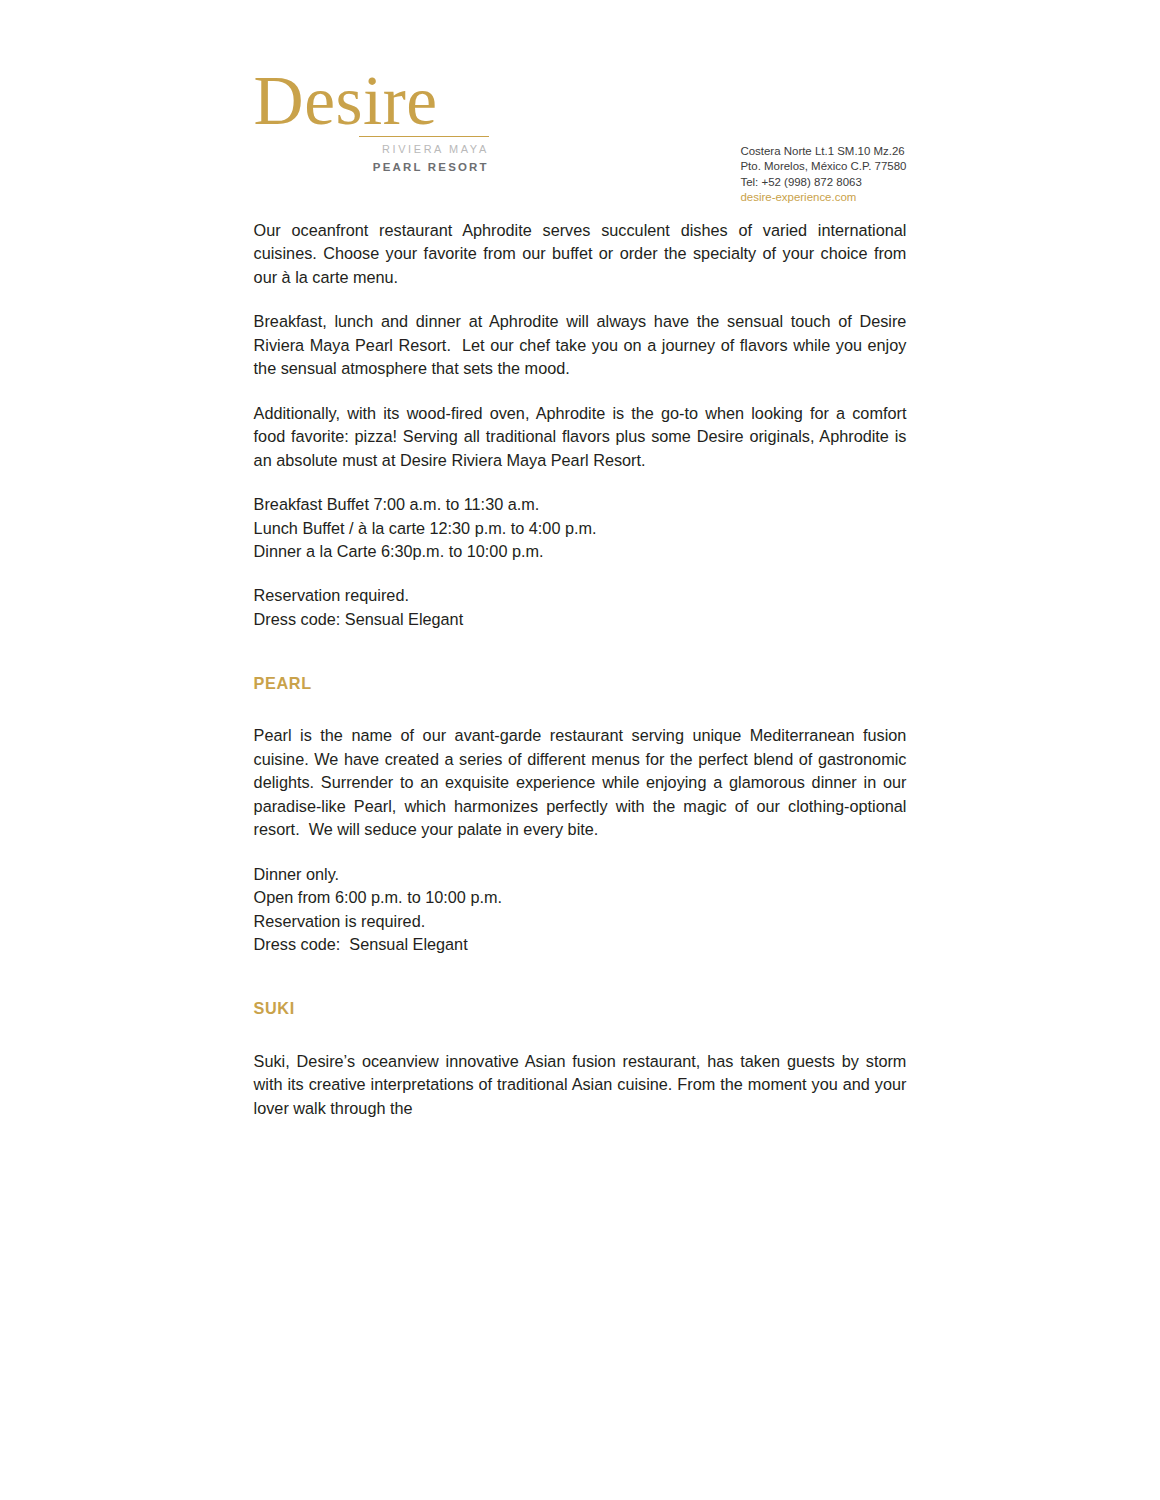Desire
Riviera Maya
Pearl Resort
Costera Norte Lt.1 SM.10 Mz.26
Pto. Morelos, México C.P. 77580
Tel: +52 (998) 872 8063
desire-experience.com
Our oceanfront restaurant Aphrodite serves succulent dishes of varied international cuisines. Choose your favorite from our buffet or order the specialty of your choice from our à la carte menu.
Breakfast, lunch and dinner at Aphrodite will always have the sensual touch of Desire Riviera Maya Pearl Resort. Let our chef take you on a journey of flavors while you enjoy the sensual atmosphere that sets the mood.
Additionally, with its wood-fired oven, Aphrodite is the go-to when looking for a comfort food favorite: pizza! Serving all traditional flavors plus some Desire originals, Aphrodite is an absolute must at Desire Riviera Maya Pearl Resort.
Breakfast Buffet 7:00 a.m. to 11:30 a.m.
Lunch Buffet / à la carte 12:30 p.m. to 4:00 p.m.
Dinner a la Carte 6:30p.m. to 10:00 p.m.
Reservation required.
Dress code: Sensual Elegant
Pearl
Pearl is the name of our avant-garde restaurant serving unique Mediterranean fusion cuisine. We have created a series of different menus for the perfect blend of gastronomic delights. Surrender to an exquisite experience while enjoying a glamorous dinner in our paradise-like Pearl, which harmonizes perfectly with the magic of our clothing-optional resort. We will seduce your palate in every bite.
Dinner only.
Open from 6:00 p.m. to 10:00 p.m.
Reservation is required.
Dress code: Sensual Elegant
Suki
Suki, Desire’s oceanview innovative Asian fusion restaurant, has taken guests by storm with its creative interpretations of traditional Asian cuisine. From the moment you and your lover walk through the